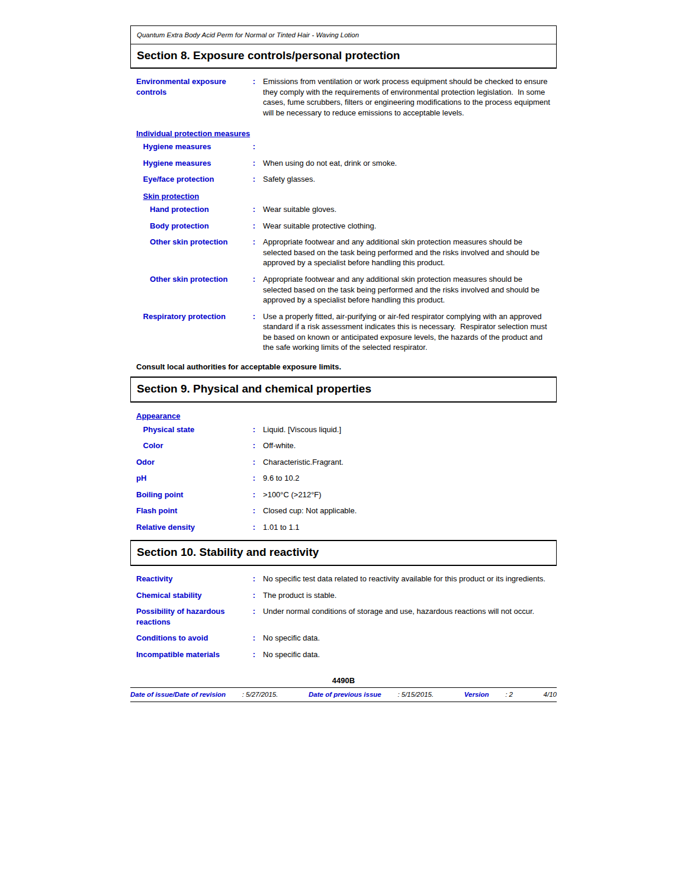Quantum Extra Body Acid Perm for Normal or Tinted Hair - Waving Lotion
Section 8. Exposure controls/personal protection
| Environmental exposure controls | : | Emissions from ventilation or work process equipment should be checked to ensure they comply with the requirements of environmental protection legislation. In some cases, fume scrubbers, filters or engineering modifications to the process equipment will be necessary to reduce emissions to acceptable levels. |
Individual protection measures
| Hygiene measures | : | |
| Hygiene measures | : | When using do not eat, drink or smoke. |
| Eye/face protection | : | Safety glasses. |
Skin protection
| Hand protection | : | Wear suitable gloves. |
| Body protection | : | Wear suitable protective clothing. |
| Other skin protection | : | Appropriate footwear and any additional skin protection measures should be selected based on the task being performed and the risks involved and should be approved by a specialist before handling this product. |
| Other skin protection | : | Appropriate footwear and any additional skin protection measures should be selected based on the task being performed and the risks involved and should be approved by a specialist before handling this product. |
| Respiratory protection | : | Use a properly fitted, air-purifying or air-fed respirator complying with an approved standard if a risk assessment indicates this is necessary. Respirator selection must be based on known or anticipated exposure levels, the hazards of the product and the safe working limits of the selected respirator. |
Consult local authorities for acceptable exposure limits.
Section 9. Physical and chemical properties
Appearance
| Physical state | : | Liquid. [Viscous liquid.] |
| Color | : | Off-white. |
| Odor | : | Characteristic.Fragrant. |
| pH | : | 9.6 to 10.2 |
| Boiling point | : | >100°C (>212°F) |
| Flash point | : | Closed cup: Not applicable. |
| Relative density | : | 1.01 to 1.1 |
Section 10. Stability and reactivity
| Reactivity | : | No specific test data related to reactivity available for this product or its ingredients. |
| Chemical stability | : | The product is stable. |
| Possibility of hazardous reactions | : | Under normal conditions of storage and use, hazardous reactions will not occur. |
| Conditions to avoid | : | No specific data. |
| Incompatible materials | : | No specific data. |
4490B
Date of issue/Date of revision : 5/27/2015. Date of previous issue : 5/15/2015. Version : 2 4/10